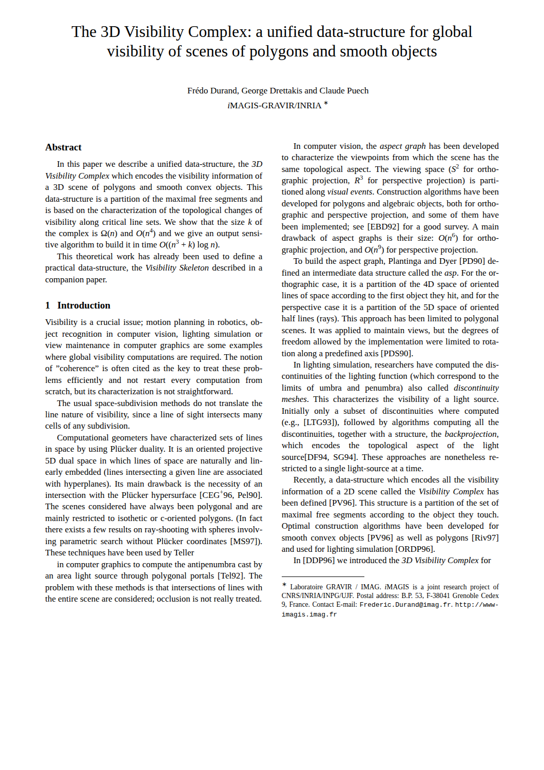The 3D Visibility Complex: a unified data-structure for global visibility of scenes of polygons and smooth objects
Frédo Durand, George Drettakis and Claude Puech
i MAGIS-GRAVIR/INRIA ∗
Abstract
In this paper we describe a unified data-structure, the 3D Visibility Complex which encodes the visibility information of a 3D scene of polygons and smooth convex objects. This data-structure is a partition of the maximal free segments and is based on the characterization of the topological changes of visibility along critical line sets. We show that the size k of the complex is Ω(n) and O(n4) and we give an output sensitive algorithm to build it in time O((n3 + k) log n).
This theoretical work has already been used to define a practical data-structure, the Visibility Skeleton described in a companion paper.
1 Introduction
Visibility is a crucial issue; motion planning in robotics, object recognition in computer vision, lighting simulation or view maintenance in computer graphics are some examples where global visibility computations are required. The notion of ”coherence” is often cited as the key to treat these problems efficiently and not restart every computation from scratch, but its characterization is not straightforward.
The usual space-subdivision methods do not translate the line nature of visibility, since a line of sight intersects many cells of any subdivision.
Computational geometers have characterized sets of lines in space by using Plücker duality. It is an oriented projective 5D dual space in which lines of space are naturally and linearly embedded (lines intersecting a given line are associated with hyperplanes). Its main drawback is the necessity of an intersection with the Plücker hypersurface [CEG+96, Pel90]. The scenes considered have always been polygonal and are mainly restricted to isothetic or c-oriented polygons. (In fact there exists a few results on ray-shooting with spheres involving parametric search without Plücker coordinates [MS97]). These techniques have been used by Teller
in computer graphics to compute the antipenumbra cast by an area light source through polygonal portals [Tel92]. The problem with these methods is that intersections of lines with the entire scene are considered; occlusion is not really treated.
In computer vision, the aspect graph has been developed to characterize the viewpoints from which the scene has the same topological aspect. The viewing space (S2 for orthographic projection, R3 for perspective projection) is partitioned along visual events. Construction algorithms have been developed for polygons and algebraic objects, both for orthographic and perspective projection, and some of them have been implemented; see [EBD92] for a good survey. A main drawback of aspect graphs is their size: O(n6) for orthographic projection, and O(n9) for perspective projection.
To build the aspect graph, Plantinga and Dyer [PD90] defined an intermediate data structure called the asp. For the orthographic case, it is a partition of the 4D space of oriented lines of space according to the first object they hit, and for the perspective case it is a partition of the 5D space of oriented half lines (rays). This approach has been limited to polygonal scenes. It was applied to maintain views, but the degrees of freedom allowed by the implementation were limited to rotation along a predefined axis [PDS90].
In lighting simulation, researchers have computed the discontinuities of the lighting function (which correspond to the limits of umbra and penumbra) also called discontinuity meshes. This characterizes the visibility of a light source. Initially only a subset of discontinuities where computed (e.g., [LTG93]), followed by algorithms computing all the discontinuities, together with a structure, the backprojection, which encodes the topological aspect of the light source[DF94, SG94]. These approaches are nonetheless restricted to a single light-source at a time.
Recently, a data-structure which encodes all the visibility information of a 2D scene called the Visibility Complex has been defined [PV96]. This structure is a partition of the set of maximal free segments according to the object they touch. Optimal construction algorithms have been developed for smooth convex objects [PV96] as well as polygons [Riv97] and used for lighting simulation [ORDP96].
In [DDP96] we introduced the 3D Visibility Complex for
∗ Laboratoire GRAVIR / IMAG. i MAGIS is a joint research project of CNRS/INRIA/INPG/UJF. Postal address: B.P. 53, F-38041 Grenoble Cedex 9, France. Contact E-mail: Frederic.Durand@imag.fr. http://www-imagis.imag.fr